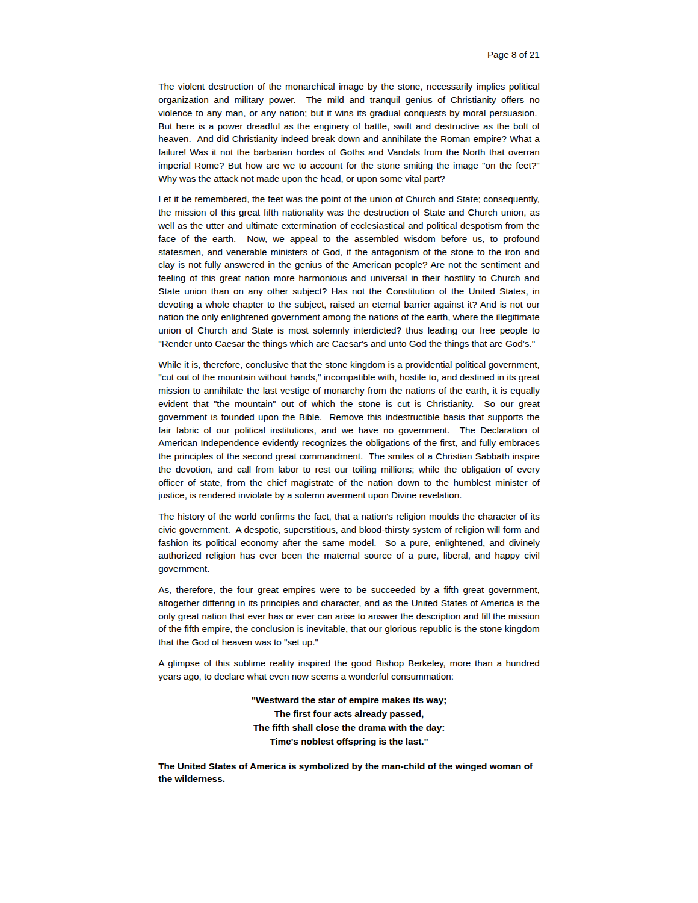Page 8 of 21
The violent destruction of the monarchical image by the stone, necessarily implies political organization and military power. The mild and tranquil genius of Christianity offers no violence to any man, or any nation; but it wins its gradual conquests by moral persuasion. But here is a power dreadful as the enginery of battle, swift and destructive as the bolt of heaven. And did Christianity indeed break down and annihilate the Roman empire? What a failure! Was it not the barbarian hordes of Goths and Vandals from the North that overran imperial Rome? But how are we to account for the stone smiting the image "on the feet?" Why was the attack not made upon the head, or upon some vital part?
Let it be remembered, the feet was the point of the union of Church and State; consequently, the mission of this great fifth nationality was the destruction of State and Church union, as well as the utter and ultimate extermination of ecclesiastical and political despotism from the face of the earth. Now, we appeal to the assembled wisdom before us, to profound statesmen, and venerable ministers of God, if the antagonism of the stone to the iron and clay is not fully answered in the genius of the American people? Are not the sentiment and feeling of this great nation more harmonious and universal in their hostility to Church and State union than on any other subject? Has not the Constitution of the United States, in devoting a whole chapter to the subject, raised an eternal barrier against it? And is not our nation the only enlightened government among the nations of the earth, where the illegitimate union of Church and State is most solemnly interdicted? thus leading our free people to "Render unto Caesar the things which are Caesar's and unto God the things that are God's."
While it is, therefore, conclusive that the stone kingdom is a providential political government, "cut out of the mountain without hands," incompatible with, hostile to, and destined in its great mission to annihilate the last vestige of monarchy from the nations of the earth, it is equally evident that "the mountain" out of which the stone is cut is Christianity. So our great government is founded upon the Bible. Remove this indestructible basis that supports the fair fabric of our political institutions, and we have no government. The Declaration of American Independence evidently recognizes the obligations of the first, and fully embraces the principles of the second great commandment. The smiles of a Christian Sabbath inspire the devotion, and call from labor to rest our toiling millions; while the obligation of every officer of state, from the chief magistrate of the nation down to the humblest minister of justice, is rendered inviolate by a solemn averment upon Divine revelation.
The history of the world confirms the fact, that a nation's religion moulds the character of its civic government. A despotic, superstitious, and blood-thirsty system of religion will form and fashion its political economy after the same model. So a pure, enlightened, and divinely authorized religion has ever been the maternal source of a pure, liberal, and happy civil government.
As, therefore, the four great empires were to be succeeded by a fifth great government, altogether differing in its principles and character, and as the United States of America is the only great nation that ever has or ever can arise to answer the description and fill the mission of the fifth empire, the conclusion is inevitable, that our glorious republic is the stone kingdom that the God of heaven was to "set up."
A glimpse of this sublime reality inspired the good Bishop Berkeley, more than a hundred years ago, to declare what even now seems a wonderful consummation:
"Westward the star of empire makes its way;
The first four acts already passed,
The fifth shall close the drama with the day:
Time's noblest offspring is the last."
The United States of America is symbolized by the man-child of the winged woman of the wilderness.